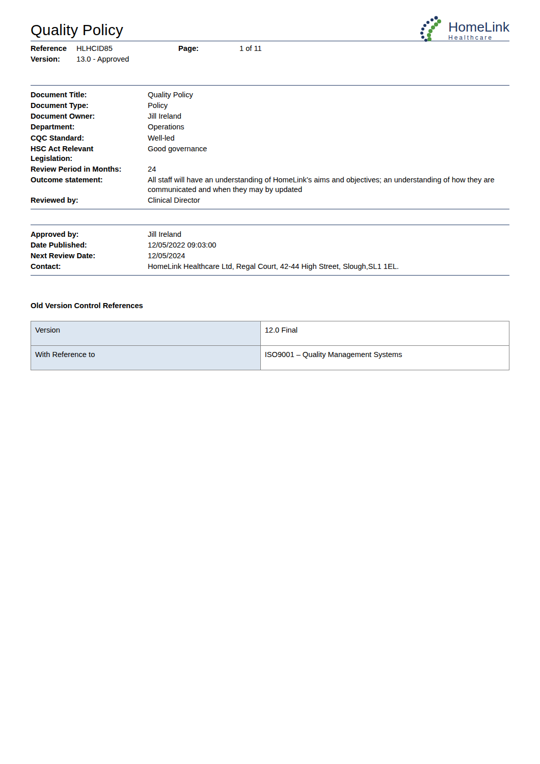Quality Policy
| Reference | HLHCID85 | Page: | 1 of 11 |
| Version: | 13.0 - Approved | | |
Home Link Healthcare
| Document Title: | Quality Policy |
| Document Type: | Policy |
| Document Owner: | Jill Ireland |
| Department: | Operations |
| CQC Standard: | Well-led |
| HSC Act Relevant Legislation: | Good governance |
| Review Period in Months: | 24 |
| Outcome statement: | All staff will have an understanding of HomeLink’s aims and objectives; an understanding of how they are communicated and when they may by updated |
| Reviewed by: | Clinical Director |
| Approved by: | Jill Ireland |
| Date Published: | 12/05/2022 09:03:00 |
| Next Review Date: | 12/05/2024 |
| Contact: | HomeLink Healthcare Ltd, Regal Court, 42-44 High Street, Slough,SL1 1EL. |
Old Version Control References
| Version | 12.0 Final |
| With Reference to | ISO9001 – Quality Management Systems |